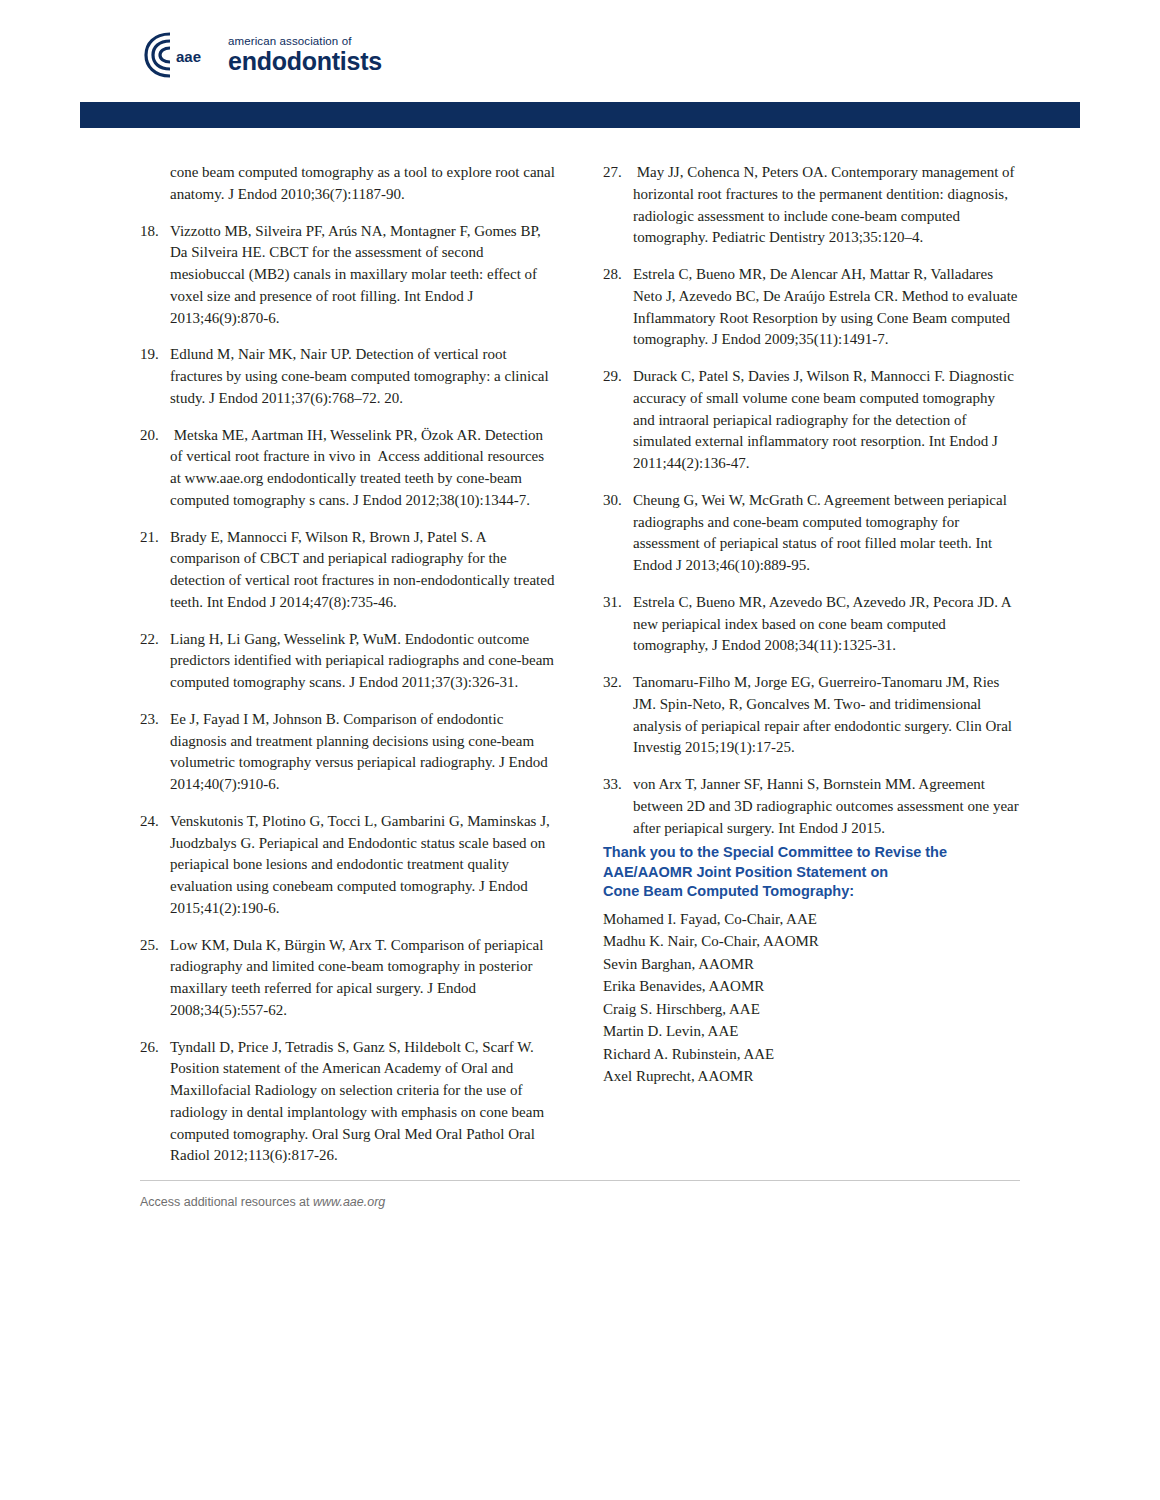aae
american association of endodontists
cone beam computed tomography as a tool to explore root canal anatomy. J Endod 2010;36(7):1187-90.
18. Vizzotto MB, Silveira PF, Arús NA, Montagner F, Gomes BP, Da Silveira HE. CBCT for the assessment of second mesiobuccal (MB2) canals in maxillary molar teeth: effect of voxel size and presence of root filling. Int Endod J 2013;46(9):870-6.
19. Edlund M, Nair MK, Nair UP. Detection of vertical root fractures by using cone-beam computed tomography: a clinical study. J Endod 2011;37(6):768–72. 20.
20. Metska ME, Aartman IH, Wesselink PR, Özok AR. Detection of vertical root fracture in vivo in Access additional resources at www.aae.org endodontically treated teeth by cone-beam computed tomography s cans. J Endod 2012;38(10):1344-7.
21. Brady E, Mannocci F, Wilson R, Brown J, Patel S. A comparison of CBCT and periapical radiography for the detection of vertical root fractures in non-endodontically treated teeth. Int Endod J 2014;47(8):735-46.
22. Liang H, Li Gang, Wesselink P, WuM. Endodontic outcome predictors identified with periapical radiographs and cone-beam computed tomography scans. J Endod 2011;37(3):326-31.
23. Ee J, Fayad I M, Johnson B. Comparison of endodontic diagnosis and treatment planning decisions using cone-beam volumetric tomography versus periapical radiography. J Endod 2014;40(7):910-6.
24. Venskutonis T, Plotino G, Tocci L, Gambarini G, Maminskas J, Juodzbalys G. Periapical and Endodontic status scale based on periapical bone lesions and endodontic treatment quality evaluation using conebeam computed tomography. J Endod 2015;41(2):190-6.
25. Low KM, Dula K, Bürgin W, Arx T. Comparison of periapical radiography and limited cone-beam tomography in posterior maxillary teeth referred for apical surgery. J Endod 2008;34(5):557-62.
26. Tyndall D, Price J, Tetradis S, Ganz S, Hildebolt C, Scarf W. Position statement of the American Academy of Oral and Maxillofacial Radiology on selection criteria for the use of radiology in dental implantology with emphasis on cone beam computed tomography. Oral Surg Oral Med Oral Pathol Oral Radiol 2012;113(6):817-26.
27. May JJ, Cohenca N, Peters OA. Contemporary management of horizontal root fractures to the permanent dentition: diagnosis, radiologic assessment to include cone-beam computed tomography. Pediatric Dentistry 2013;35:120–4.
28. Estrela C, Bueno MR, De Alencar AH, Mattar R, Valladares Neto J, Azevedo BC, De Araújo Estrela CR. Method to evaluate Inflammatory Root Resorption by using Cone Beam computed tomography. J Endod 2009;35(11):1491-7.
29. Durack C, Patel S, Davies J, Wilson R, Mannocci F. Diagnostic accuracy of small volume cone beam computed tomography and intraoral periapical radiography for the detection of simulated external inflammatory root resorption. Int Endod J 2011;44(2):136-47.
30. Cheung G, Wei W, McGrath C. Agreement between periapical radiographs and cone-beam computed tomography for assessment of periapical status of root filled molar teeth. Int Endod J 2013;46(10):889-95.
31. Estrela C, Bueno MR, Azevedo BC, Azevedo JR, Pecora JD. A new periapical index based on cone beam computed tomography, J Endod 2008;34(11):1325-31.
32. Tanomaru-Filho M, Jorge EG, Guerreiro-Tanomaru JM, Ries JM. Spin-Neto, R, Goncalves M. Two- and tridimensional analysis of periapical repair after endodontic surgery. Clin Oral Investig 2015;19(1):17-25.
33. von Arx T, Janner SF, Hanni S, Bornstein MM. Agreement between 2D and 3D radiographic outcomes assessment one year after periapical surgery. Int Endod J 2015.
Thank you to the Special Committee to Revise the AAE/AAOMR Joint Position Statement on
Cone Beam Computed Tomography:
Mohamed I. Fayad, Co-Chair, AAE
Madhu K. Nair, Co-Chair, AAOMR
Sevin Barghan, AAOMR
Erika Benavides, AAOMR
Craig S. Hirschberg, AAE
Martin D. Levin, AAE
Richard A. Rubinstein, AAE
Axel Ruprecht, AAOMR
Access additional resources at www.aae.org